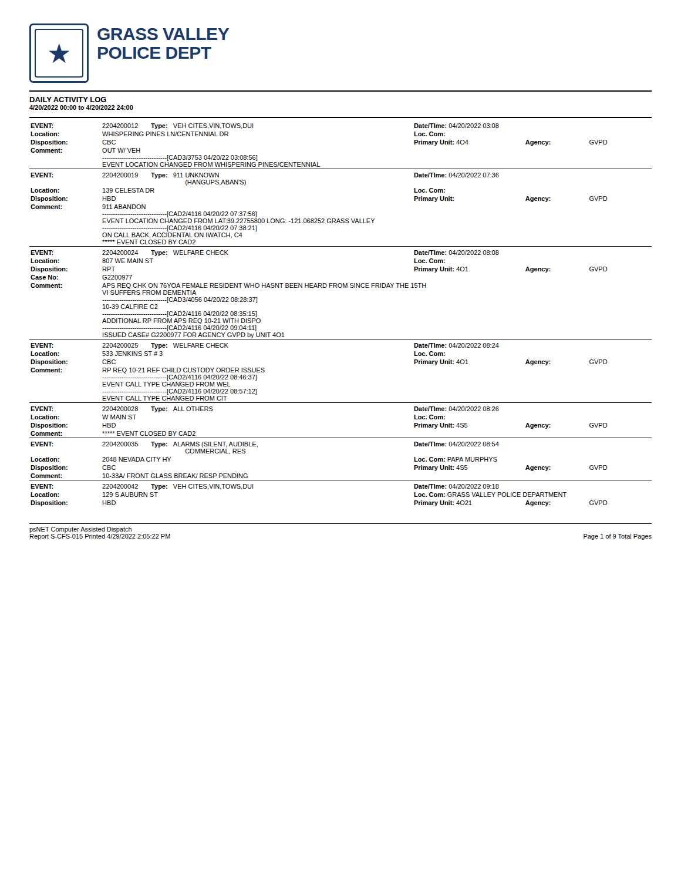★
GRASS VALLEY
POLICE DEPT
DAILY ACTIVITY LOG
4/20/2022 00:00 to 4/20/2022 24:00
| EVENT: | 2204200012 | Type: VEH CITES,VIN,TOWS,DUI | Date/TIme: 04/20/2022 03:08 | | |
| Location: | WHISPERING PINES LN/CENTENNIAL DR | Loc. Com: | | |
| Disposition: | CBC | Primary Unit: 4O4 | Agency: | GVPD |
| Comment: | OUT W/ VEH ------------------------------[CAD3/3753 04/20/22 03:08:56] EVENT LOCATION CHANGED FROM WHISPERING PINES/CENTENNIAL |
| EVENT: | 2204200019 | Type: 911 UNKNOWN (HANGUPS,ABAN'S) | Date/TIme: 04/20/2022 07:36 | | |
| Location: | 139 CELESTA DR | Loc. Com: | | |
| Disposition: | HBD | Primary Unit: | Agency: | GVPD |
| Comment: | 911 ABANDON ------------------------------[CAD2/4116 04/20/22 07:37:56] EVENT LOCATION CHANGED FROM LAT:39.22755800 LONG: -121.068252 GRASS VALLEY ------------------------------[CAD2/4116 04/20/22 07:38:21] ON CALL BACK, ACCIDENTAL ON IWATCH, C4 ***** EVENT CLOSED BY CAD2 |
| EVENT: | 2204200024 | Type: WELFARE CHECK | Date/TIme: 04/20/2022 08:08 | | |
| Location: | 807 WE MAIN ST | Loc. Com: | | |
| Disposition: | RPT | Primary Unit: 4O1 | Agency: | GVPD |
| Case No: | G2200977 |
| Comment: | APS REQ CHK ON 76YOA FEMALE RESIDENT WHO HASNT BEEN HEARD FROM SINCE FRIDAY THE 15TH VI SUFFERS FROM DEMENTIA ------------------------------[CAD3/4056 04/20/22 08:28:37] 10-39 CALFIRE C2 ------------------------------[CAD2/4116 04/20/22 08:35:15] ADDITIONAL RP FROM APS REQ 10-21 WITH DISPO ------------------------------[CAD2/4116 04/20/22 09:04:11] ISSUED CASE# G2200977 FOR AGENCY GVPD by UNIT 4O1 |
| EVENT: | 2204200025 | Type: WELFARE CHECK | Date/TIme: 04/20/2022 08:24 | | |
| Location: | 533 JENKINS ST # 3 | Loc. Com: | | |
| Disposition: | CBC | Primary Unit: 4O1 | Agency: | GVPD |
| Comment: | RP REQ 10-21 REF CHILD CUSTODY ORDER ISSUES ------------------------------[CAD2/4116 04/20/22 08:46:37] EVENT CALL TYPE CHANGED FROM WEL ------------------------------[CAD2/4116 04/20/22 08:57:12] EVENT CALL TYPE CHANGED FROM CIT |
| EVENT: | 2204200028 | Type: ALL OTHERS | Date/TIme: 04/20/2022 08:26 | | |
| Location: | W MAIN ST | Loc. Com: | | |
| Disposition: | HBD | Primary Unit: 4S5 | Agency: | GVPD |
| Comment: | ***** EVENT CLOSED BY CAD2 |
| EVENT: | 2204200035 | Type: ALARMS (SILENT, AUDIBLE, COMMERCIAL, RES | Date/TIme: 04/20/2022 08:54 | | |
| Location: | 2048 NEVADA CITY HY | Loc. Com: PAPA MURPHYS | | |
| Disposition: | CBC | Primary Unit: 4S5 | Agency: | GVPD |
| Comment: | 10-33A/ FRONT GLASS BREAK/ RESP PENDING |
| EVENT: | 2204200042 | Type: VEH CITES,VIN,TOWS,DUI | Date/TIme: 04/20/2022 09:18 | | |
| Location: | 129 S AUBURN ST | Loc. Com: GRASS VALLEY POLICE DEPARTMENT |
| Disposition: | HBD | Primary Unit: 4O21 | Agency: | GVPD |
psNET Computer Assisted Dispatch
Report S-CFS-015 Printed 4/29/2022 2:05:22 PM Page 1 of 9 Total Pages